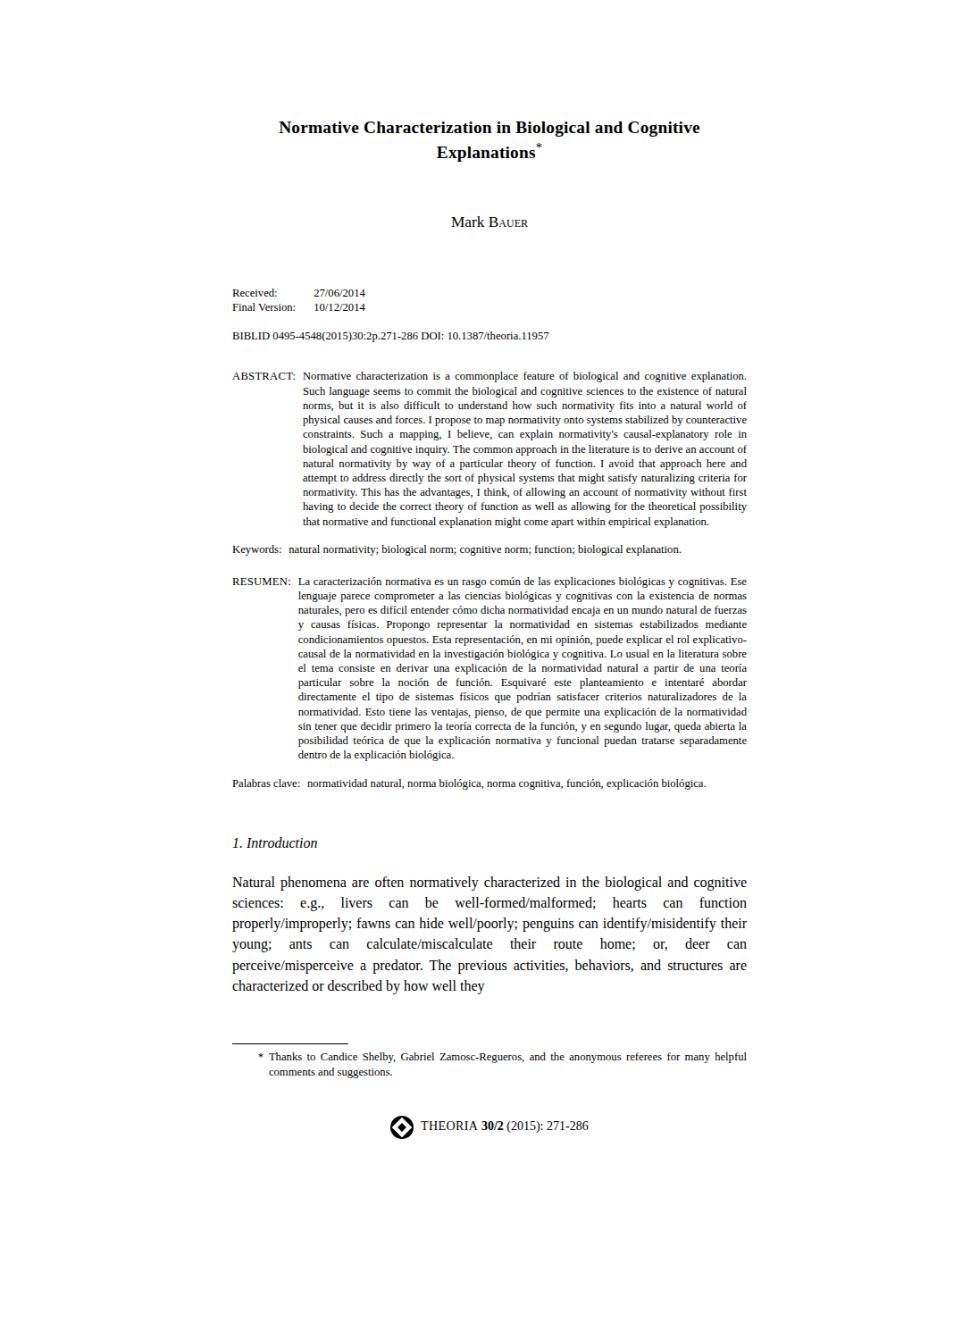Normative Characterization in Biological and Cognitive Explanations*
Mark Bauer
Received: 27/06/2014 Final Version: 10/12/2014
BIBLID 0495-4548(2015)30:2p.271-286 DOI: 10.1387/theoria.11957
ABSTRACT:
Normative characterization is a commonplace feature of biological and cognitive explanation. Such language seems to commit the biological and cognitive sciences to the existence of natural norms, but it is also difficult to understand how such normativity fits into a natural world of physical causes and forces. I propose to map normativity onto systems stabilized by counteractive constraints. Such a mapping, I believe, can explain normativity's causal-explanatory role in biological and cognitive inquiry. The common approach in the literature is to derive an account of natural normativity by way of a particular theory of function. I avoid that approach here and attempt to address directly the sort of physical systems that might satisfy naturalizing criteria for normativity. This has the advantages, I think, of allowing an account of normativity without first having to decide the correct theory of function as well as allowing for the theoretical possibility that normative and functional explanation might come apart within empirical explanation.
Keywords:
natural normativity; biological norm; cognitive norm; function; biological explanation.
RESUMEN:
La caracterización normativa es un rasgo común de las explicaciones biológicas y cognitivas. Ese lenguaje parece comprometer a las ciencias biológicas y cognitivas con la existencia de normas naturales, pero es difícil entender cómo dicha normatividad encaja en un mundo natural de fuerzas y causas físicas. Propongo representar la normatividad en sistemas estabilizados mediante condicionamientos opuestos. Esta representación, en mi opinión, puede explicar el rol explicativo-causal de la normatividad en la investigación biológica y cognitiva. Lo usual en la literatura sobre el tema consiste en derivar una explicación de la normatividad natural a partir de una teoría particular sobre la noción de función. Esquivaré este planteamiento e intentaré abordar directamente el tipo de sistemas físicos que podrían satisfacer criterios naturalizadores de la normatividad. Esto tiene las ventajas, pienso, de que permite una explicación de la normatividad sin tener que decidir primero la teoría correcta de la función, y en segundo lugar, queda abierta la posibilidad teórica de que la explicación normativa y funcional puedan tratarse separadamente dentro de la explicación biológica.
Palabras clave:
normatividad natural, norma biológica, norma cognitiva, función, explicación biológica.
1. Introduction
Natural phenomena are often normatively characterized in the biological and cognitive sciences: e.g., livers can be well-formed/malformed; hearts can function properly/improperly; fawns can hide well/poorly; penguins can identify/misidentify their young; ants can calculate/miscalculate their route home; or, deer can perceive/misperceive a predator. The previous activities, behaviors, and structures are characterized or described by how well they
*
Thanks to Candice Shelby, Gabriel Zamosc-Regueros, and the anonymous referees for many helpful comments and suggestions.
THEORIA 30/2 (2015): 271-286